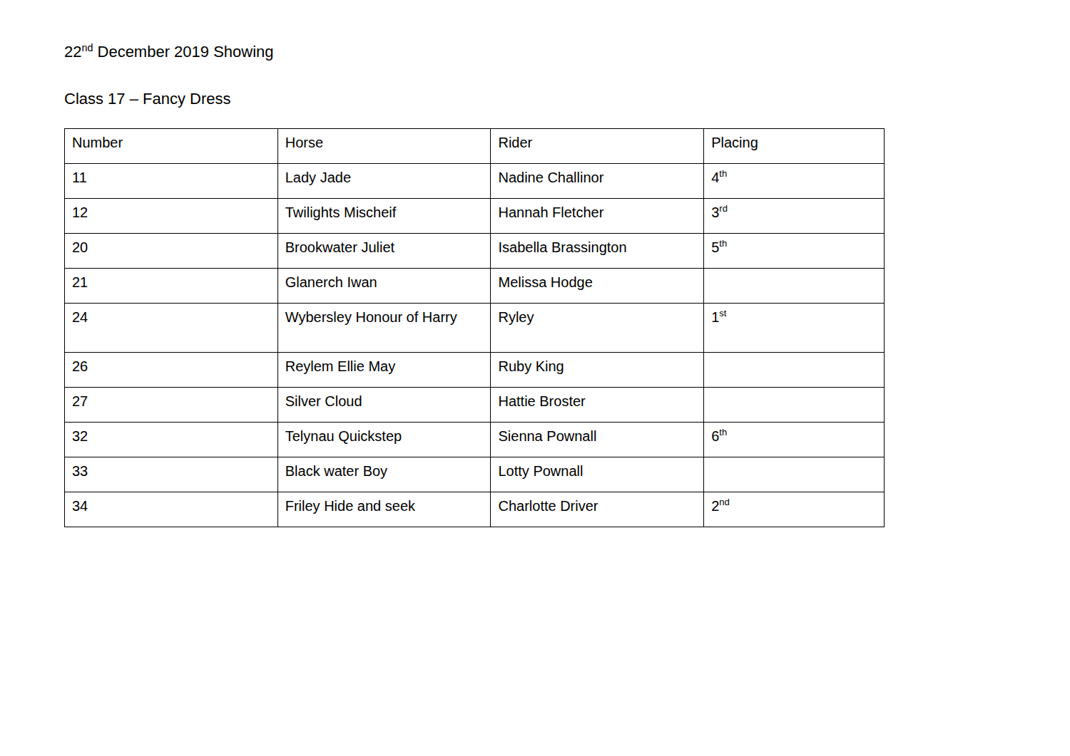22nd December 2019 Showing
Class 17 – Fancy Dress
| Number | Horse | Rider | Placing |
| --- | --- | --- | --- |
| 11 | Lady Jade | Nadine Challinor | 4 th |
| 12 | Twilights Mischeif | Hannah Fletcher | 3 rd |
| 20 | Brookwater Juliet | Isabella Brassington | 5 th |
| 21 | Glanerch Iwan | Melissa Hodge | |
| 24 | Wybersley Honour of Harry | Ryley | 1 st |
| 26 | Reylem Ellie May | Ruby King | |
| 27 | Silver Cloud | Hattie Broster | |
| 32 | Telynau Quickstep | Sienna Pownall | 6 th |
| 33 | Black water Boy | Lotty Pownall | |
| 34 | Friley Hide and seek | Charlotte Driver | 2 nd |